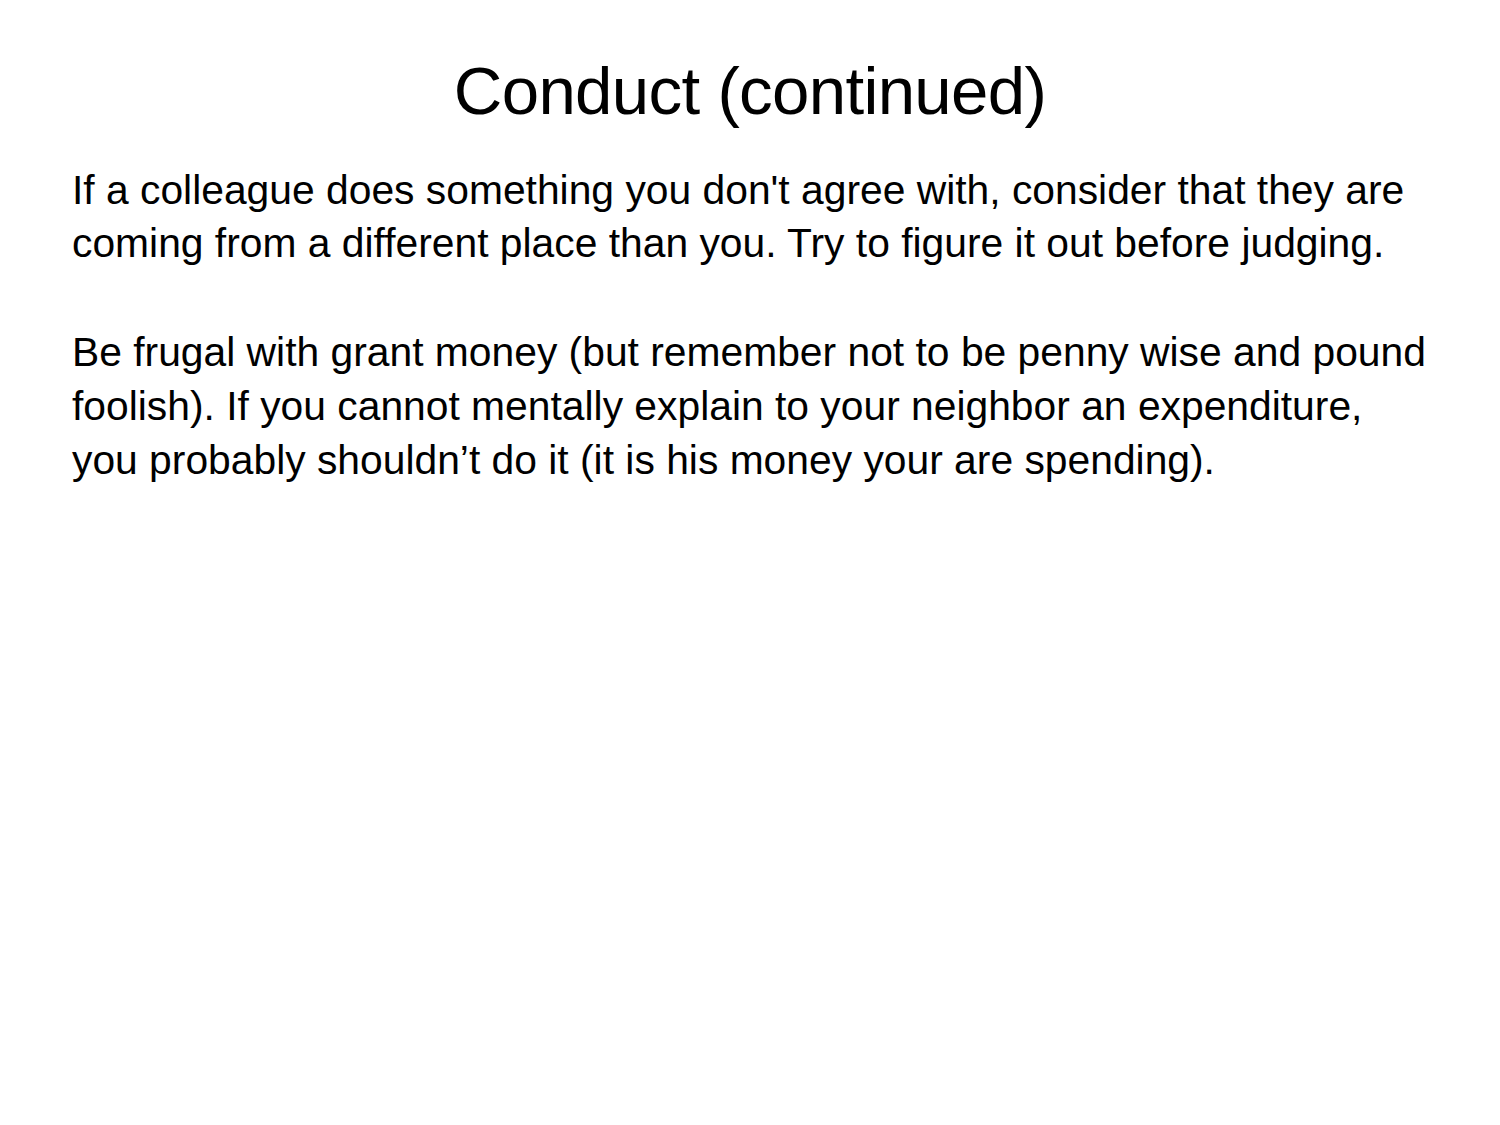Conduct (continued)
If a colleague does something you don't agree with, consider that they are coming from a different place than you. Try to figure it out before judging.
Be frugal with grant money (but remember not to be penny wise and pound foolish). If you cannot mentally explain to your neighbor an expenditure, you probably shouldn’t do it (it is his money your are spending).